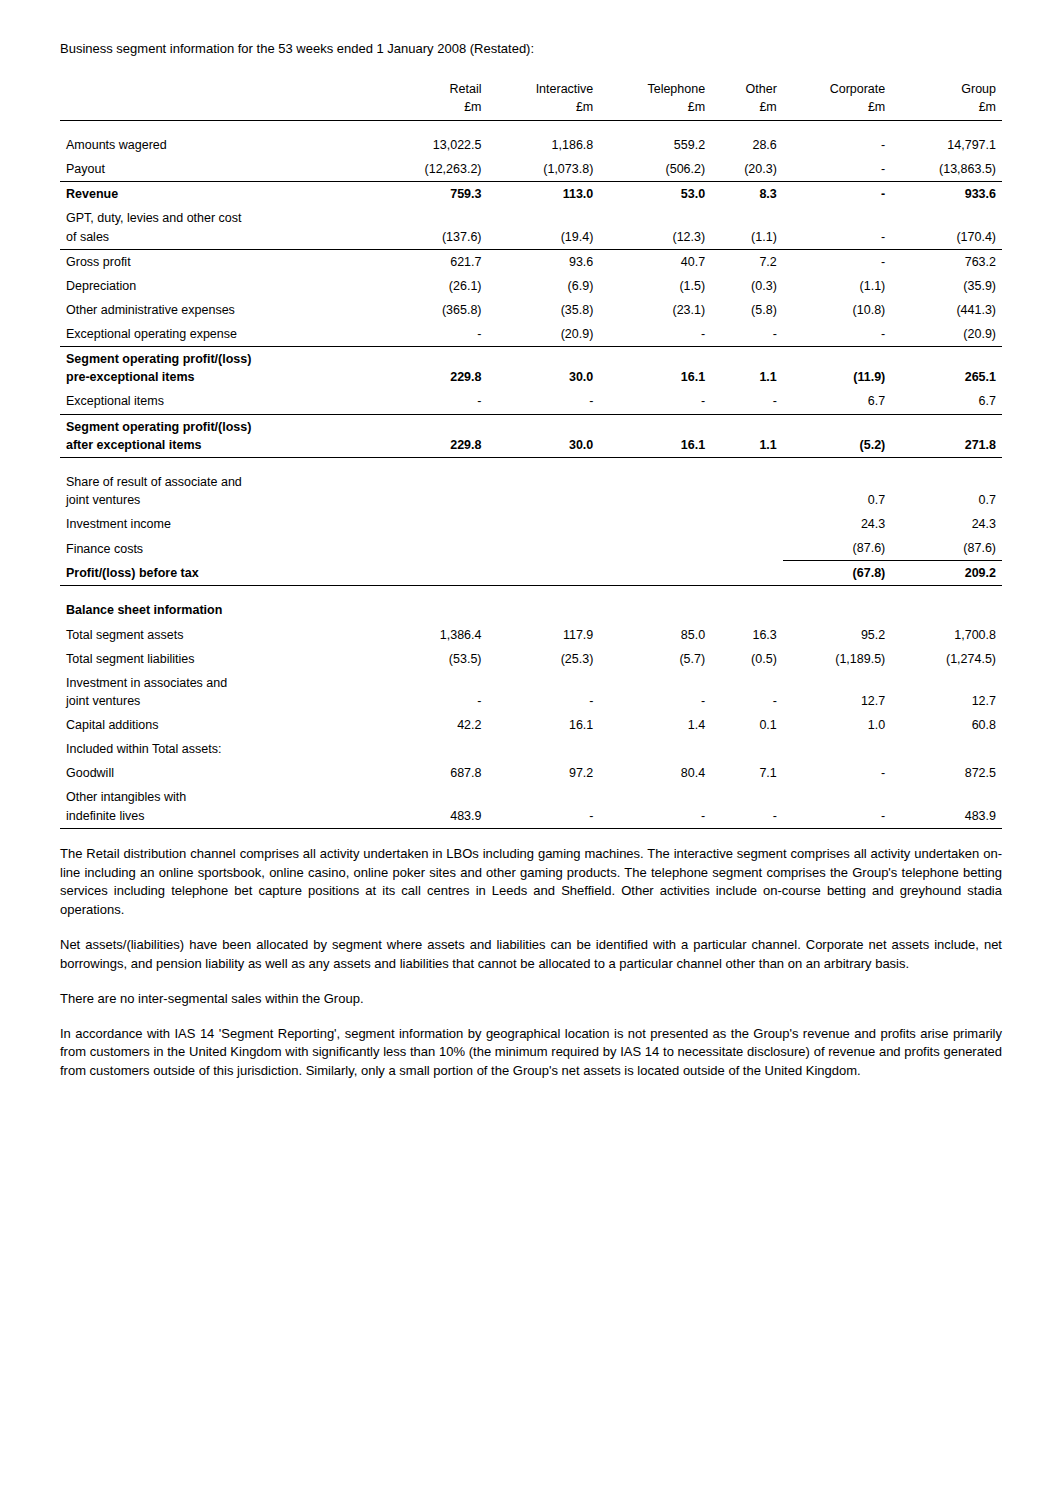Business segment information for the 53 weeks ended 1 January 2008 (Restated):
| | Retail £m | Interactive £m | Telephone £m | Other £m | Corporate £m | Group £m |
| --- | --- | --- | --- | --- | --- | --- |
| Amounts wagered | 13,022.5 | 1,186.8 | 559.2 | 28.6 | - | 14,797.1 |
| Payout | (12,263.2) | (1,073.8) | (506.2) | (20.3) | - | (13,863.5) |
| Revenue | 759.3 | 113.0 | 53.0 | 8.3 | - | 933.6 |
| GPT, duty, levies and other cost of sales | (137.6) | (19.4) | (12.3) | (1.1) | - | (170.4) |
| Gross profit | 621.7 | 93.6 | 40.7 | 7.2 | - | 763.2 |
| Depreciation | (26.1) | (6.9) | (1.5) | (0.3) | (1.1) | (35.9) |
| Other administrative expenses | (365.8) | (35.8) | (23.1) | (5.8) | (10.8) | (441.3) |
| Exceptional operating expense | - | (20.9) | - | - | - | (20.9) |
| Segment operating profit/(loss) pre-exceptional items | 229.8 | 30.0 | 16.1 | 1.1 | (11.9) | 265.1 |
| Exceptional items | - | - | - | - | 6.7 | 6.7 |
| Segment operating profit/(loss) after exceptional items | 229.8 | 30.0 | 16.1 | 1.1 | (5.2) | 271.8 |
| Share of result of associate and joint ventures | | | | | 0.7 | 0.7 |
| Investment income | | | | | 24.3 | 24.3 |
| Finance costs | | | | | (87.6) | (87.6) |
| Profit/(loss) before tax | | | | | (67.8) | 209.2 |
| Balance sheet information | | | | | | |
| Total segment assets | 1,386.4 | 117.9 | 85.0 | 16.3 | 95.2 | 1,700.8 |
| Total segment liabilities | (53.5) | (25.3) | (5.7) | (0.5) | (1,189.5) | (1,274.5) |
| Investment in associates and joint ventures | - | - | - | - | 12.7 | 12.7 |
| Capital additions | 42.2 | 16.1 | 1.4 | 0.1 | 1.0 | 60.8 |
| Included within Total assets: | | | | | | |
| Goodwill | 687.8 | 97.2 | 80.4 | 7.1 | - | 872.5 |
| Other intangibles with indefinite lives | 483.9 | - | - | - | - | 483.9 |
The Retail distribution channel comprises all activity undertaken in LBOs including gaming machines. The interactive segment comprises all activity undertaken on-line including an online sportsbook, online casino, online poker sites and other gaming products. The telephone segment comprises the Group's telephone betting services including telephone bet capture positions at its call centres in Leeds and Sheffield. Other activities include on-course betting and greyhound stadia operations.
Net assets/(liabilities) have been allocated by segment where assets and liabilities can be identified with a particular channel. Corporate net assets include, net borrowings, and pension liability as well as any assets and liabilities that cannot be allocated to a particular channel other than on an arbitrary basis.
There are no inter-segmental sales within the Group.
In accordance with IAS 14 'Segment Reporting', segment information by geographical location is not presented as the Group's revenue and profits arise primarily from customers in the United Kingdom with significantly less than 10% (the minimum required by IAS 14 to necessitate disclosure) of revenue and profits generated from customers outside of this jurisdiction. Similarly, only a small portion of the Group's net assets is located outside of the United Kingdom.